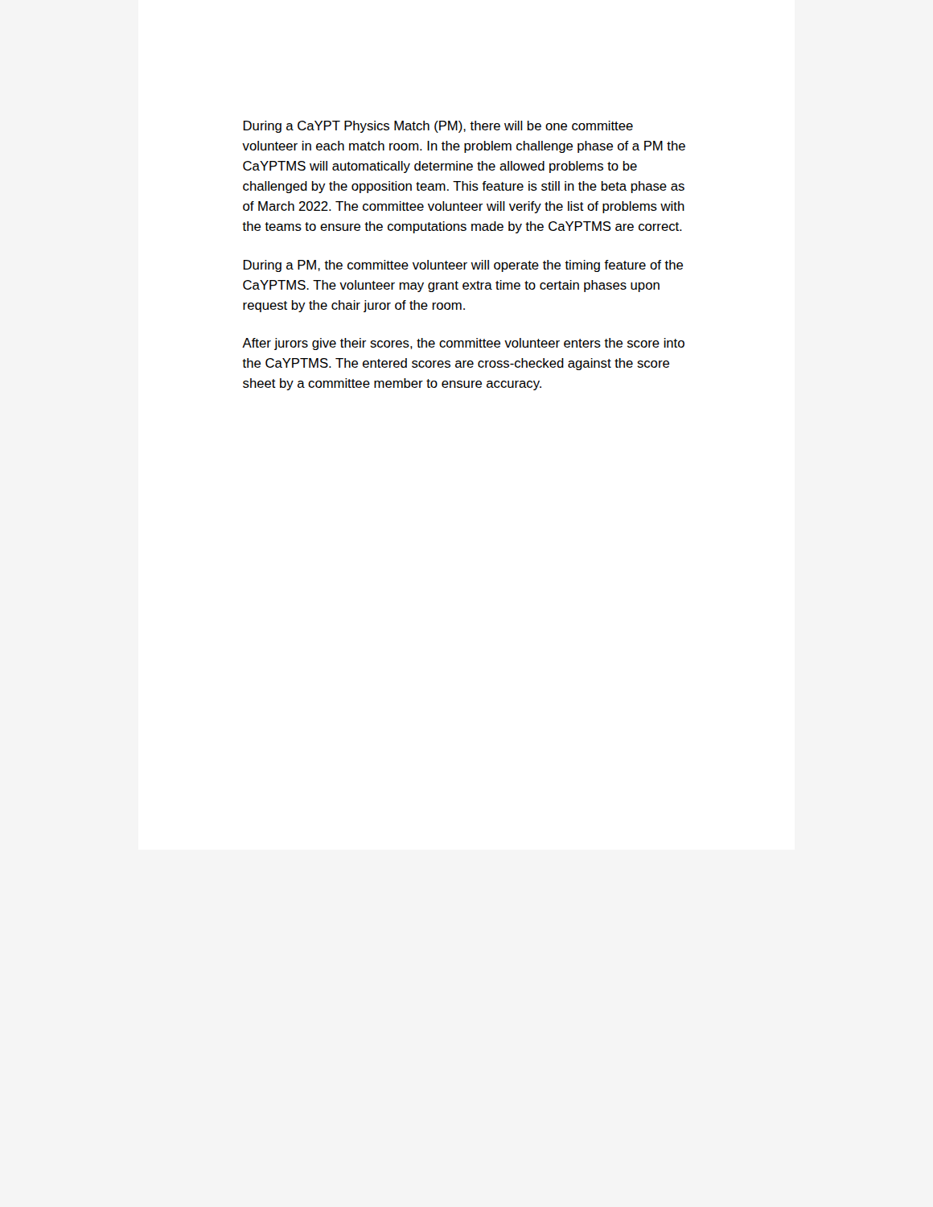During a CaYPT Physics Match (PM), there will be one committee volunteer in each match room. In the problem challenge phase of a PM the CaYPTMS will automatically determine the allowed problems to be challenged by the opposition team. This feature is still in the beta phase as of March 2022. The committee volunteer will verify the list of problems with the teams to ensure the computations made by the CaYPTMS are correct.
During a PM, the committee volunteer will operate the timing feature of the CaYPTMS. The volunteer may grant extra time to certain phases upon request by the chair juror of the room.
After jurors give their scores, the committee volunteer enters the score into the CaYPTMS. The entered scores are cross-checked against the score sheet by a committee member to ensure accuracy.